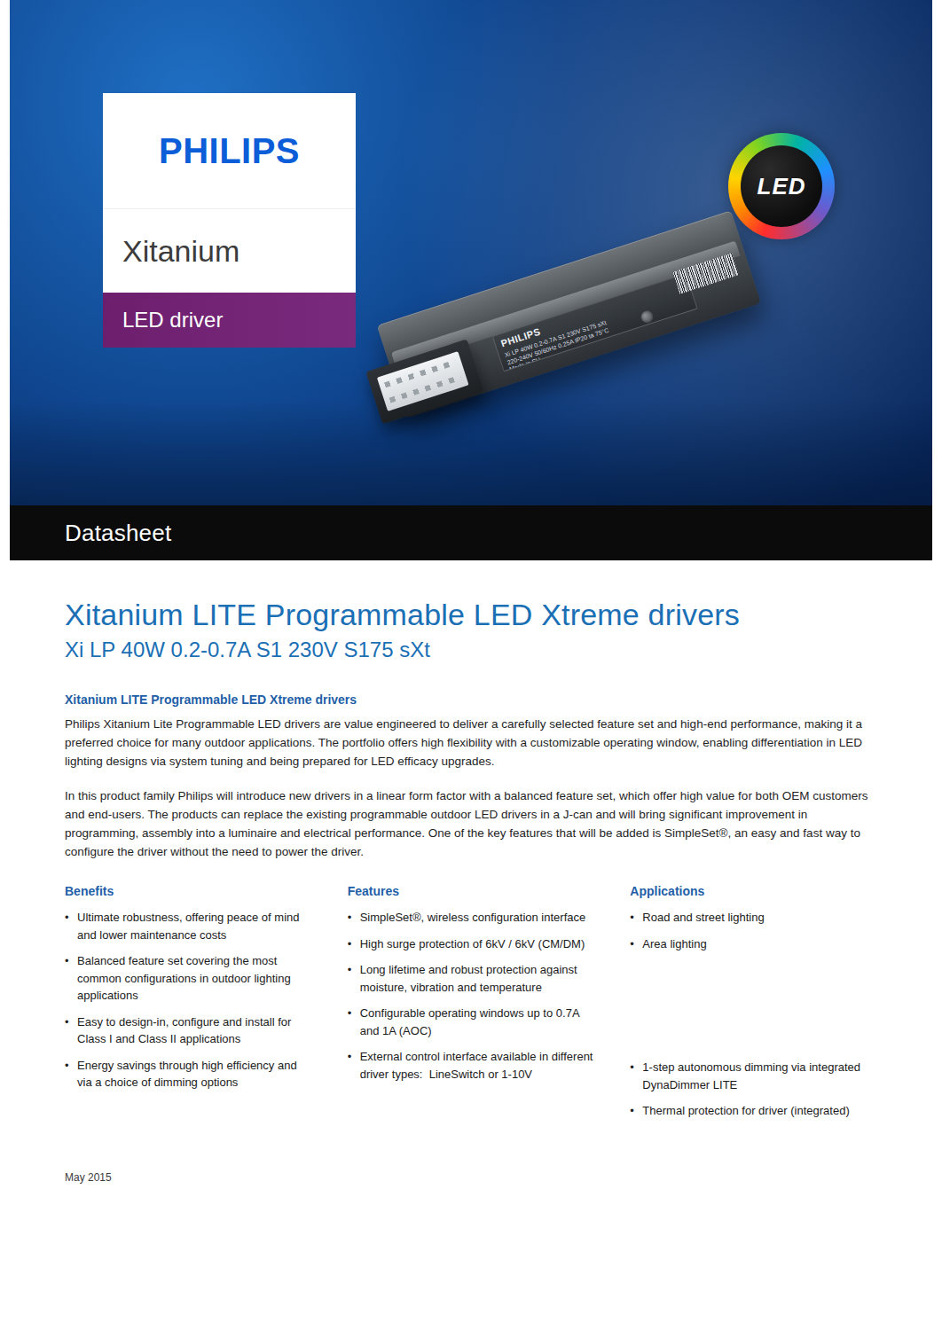PHILIPS
Xitanium
LED driver
LED
CE
PHILIPS Xi LP 40W 0.2-0.7A S1 230V S175 sXt
220-240V 50/60Hz 0.25A IP20 ta 75°C
Made in EU
Datasheet
Xitanium LITE Programmable LED Xtreme drivers
Xi LP 40W 0.2-0.7A S1 230V S175 sXt
Xitanium LITE Programmable LED Xtreme drivers
Philips Xitanium Lite Programmable LED drivers are value engineered to deliver a carefully selected feature set and high-end performance, making it a preferred choice for many outdoor applications. The portfolio offers high flexibility with a customizable operating window, enabling differentiation in LED lighting designs via system tuning and being prepared for LED efficacy upgrades.
In this product family Philips will introduce new drivers in a linear form factor with a balanced feature set, which offer high value for both OEM customers and end-users. The products can replace the existing programmable outdoor LED drivers in a J-can and will bring significant improvement in programming, assembly into a luminaire and electrical performance. One of the key features that will be added is SimpleSet®, an easy and fast way to configure the driver without the need to power the driver.
Benefits
Ultimate robustness, offering peace of mind and lower maintenance costs
Balanced feature set covering the most common configurations in outdoor lighting applications
Easy to design-in, configure and install for Class I and Class II applications
Energy savings through high efficiency and via a choice of dimming options
Features
SimpleSet®, wireless configuration interface
High surge protection of 6kV / 6kV (CM/DM)
Long lifetime and robust protection against moisture, vibration and temperature
Configurable operating windows up to 0.7A and 1A (AOC)
External control interface available in different driver types: LineSwitch or 1-10V
Applications
Road and street lighting
Area lighting
1-step autonomous dimming via integrated DynaDimmer LITE
Thermal protection for driver (integrated)
May 2015